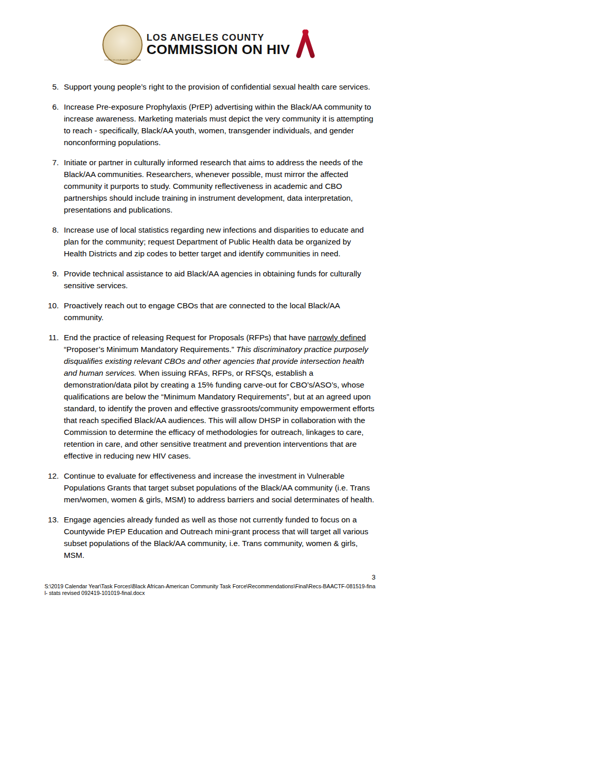LOS ANGELES COUNTY
COMMISSION ON HIV
Support young people’s right to the provision of confidential sexual health care services.
Increase Pre-exposure Prophylaxis (PrEP) advertising within the Black/AA community to increase awareness. Marketing materials must depict the very community it is attempting to reach - specifically, Black/AA youth, women, transgender individuals, and gender nonconforming populations.
Initiate or partner in culturally informed research that aims to address the needs of the Black/AA communities. Researchers, whenever possible, must mirror the affected community it purports to study. Community reflectiveness in academic and CBO partnerships should include training in instrument development, data interpretation, presentations and publications.
Increase use of local statistics regarding new infections and disparities to educate and plan for the community; request Department of Public Health data be organized by Health Districts and zip codes to better target and identify communities in need.
Provide technical assistance to aid Black/AA agencies in obtaining funds for culturally sensitive services.
Proactively reach out to engage CBOs that are connected to the local Black/AA community.
End the practice of releasing Request for Proposals (RFPs) that have narrowly defined “Proposer’s Minimum Mandatory Requirements.” This discriminatory practice purposely disqualifies existing relevant CBOs and other agencies that provide intersection health and human services. When issuing RFAs, RFPs, or RFSQs, establish a demonstration/data pilot by creating a 15% funding carve-out for CBO’s/ASO’s, whose qualifications are below the “Minimum Mandatory Requirements”, but at an agreed upon standard, to identify the proven and effective grassroots/community empowerment efforts that reach specified Black/AA audiences. This will allow DHSP in collaboration with the Commission to determine the efficacy of methodologies for outreach, linkages to care, retention in care, and other sensitive treatment and prevention interventions that are effective in reducing new HIV cases.
Continue to evaluate for effectiveness and increase the investment in Vulnerable Populations Grants that target subset populations of the Black/AA community (i.e. Trans men/women, women & girls, MSM) to address barriers and social determinates of health.
Engage agencies already funded as well as those not currently funded to focus on a Countywide PrEP Education and Outreach mini-grant process that will target all various subset populations of the Black/AA community, i.e. Trans community, women & girls, MSM.
3
S:\2019 Calendar Year\Task Forces\Black African-American Community Task Force\Recommendations\Final\Recs-BAACTF-081519-final- stats revised 092419-101019-final.docx